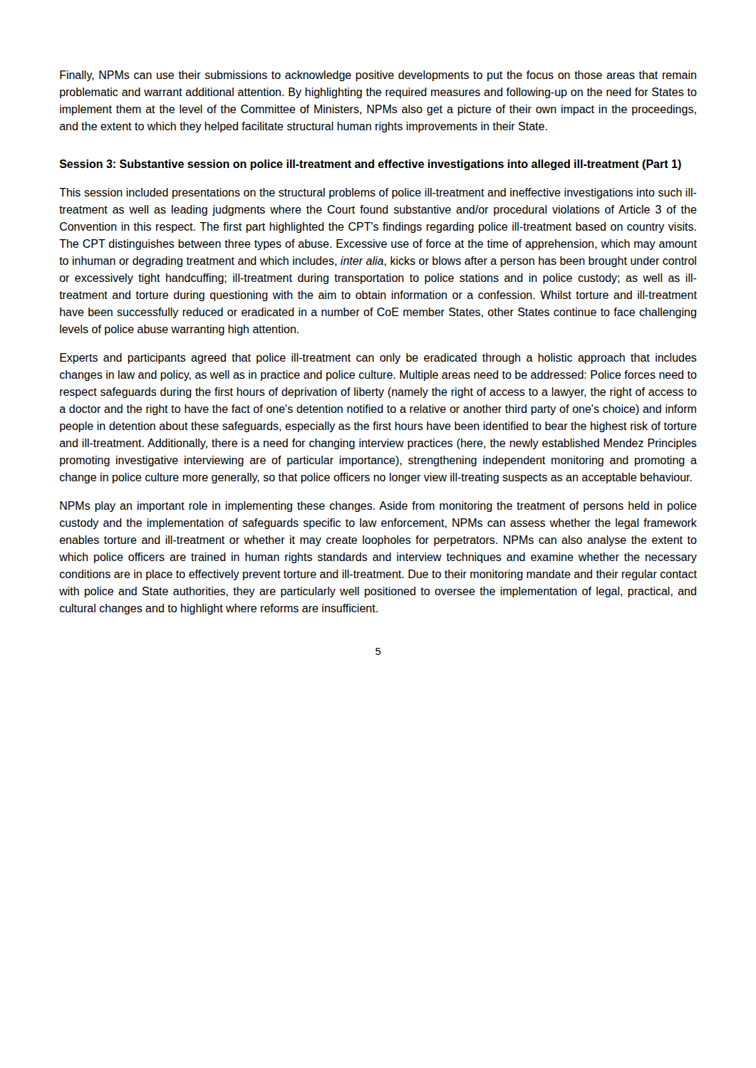Finally, NPMs can use their submissions to acknowledge positive developments to put the focus on those areas that remain problematic and warrant additional attention. By highlighting the required measures and following-up on the need for States to implement them at the level of the Committee of Ministers, NPMs also get a picture of their own impact in the proceedings, and the extent to which they helped facilitate structural human rights improvements in their State.
Session 3: Substantive session on police ill-treatment and effective investigations into alleged ill-treatment (Part 1)
This session included presentations on the structural problems of police ill-treatment and ineffective investigations into such ill-treatment as well as leading judgments where the Court found substantive and/or procedural violations of Article 3 of the Convention in this respect. The first part highlighted the CPT's findings regarding police ill-treatment based on country visits. The CPT distinguishes between three types of abuse. Excessive use of force at the time of apprehension, which may amount to inhuman or degrading treatment and which includes, inter alia, kicks or blows after a person has been brought under control or excessively tight handcuffing; ill-treatment during transportation to police stations and in police custody; as well as ill-treatment and torture during questioning with the aim to obtain information or a confession. Whilst torture and ill-treatment have been successfully reduced or eradicated in a number of CoE member States, other States continue to face challenging levels of police abuse warranting high attention.
Experts and participants agreed that police ill-treatment can only be eradicated through a holistic approach that includes changes in law and policy, as well as in practice and police culture. Multiple areas need to be addressed: Police forces need to respect safeguards during the first hours of deprivation of liberty (namely the right of access to a lawyer, the right of access to a doctor and the right to have the fact of one's detention notified to a relative or another third party of one's choice) and inform people in detention about these safeguards, especially as the first hours have been identified to bear the highest risk of torture and ill-treatment. Additionally, there is a need for changing interview practices (here, the newly established Mendez Principles promoting investigative interviewing are of particular importance), strengthening independent monitoring and promoting a change in police culture more generally, so that police officers no longer view ill-treating suspects as an acceptable behaviour.
NPMs play an important role in implementing these changes. Aside from monitoring the treatment of persons held in police custody and the implementation of safeguards specific to law enforcement, NPMs can assess whether the legal framework enables torture and ill-treatment or whether it may create loopholes for perpetrators. NPMs can also analyse the extent to which police officers are trained in human rights standards and interview techniques and examine whether the necessary conditions are in place to effectively prevent torture and ill-treatment. Due to their monitoring mandate and their regular contact with police and State authorities, they are particularly well positioned to oversee the implementation of legal, practical, and cultural changes and to highlight where reforms are insufficient.
5